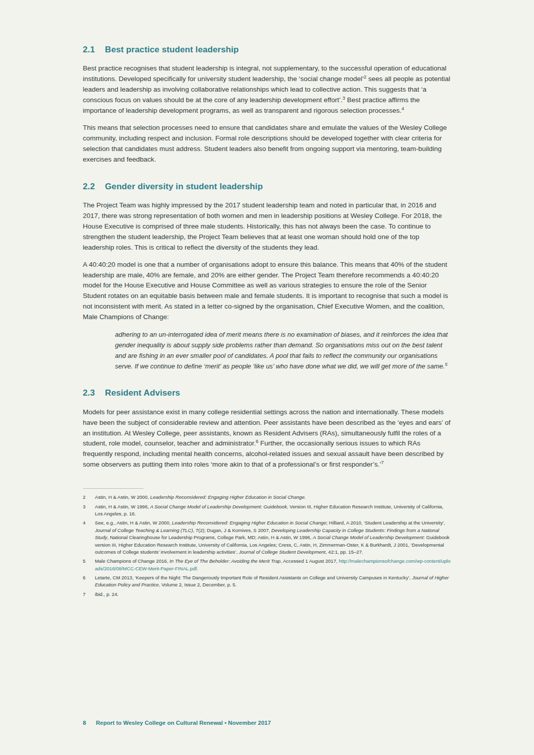2.1 Best practice student leadership
Best practice recognises that student leadership is integral, not supplementary, to the successful operation of educational institutions. Developed specifically for university student leadership, the ‘social change model’2 sees all people as potential leaders and leadership as involving collaborative relationships which lead to collective action. This suggests that ‘a conscious focus on values should be at the core of any leadership development effort’.3 Best practice affirms the importance of leadership development programs, as well as transparent and rigorous selection processes.4
This means that selection processes need to ensure that candidates share and emulate the values of the Wesley College community, including respect and inclusion. Formal role descriptions should be developed together with clear criteria for selection that candidates must address. Student leaders also benefit from ongoing support via mentoring, team-building exercises and feedback.
2.2 Gender diversity in student leadership
The Project Team was highly impressed by the 2017 student leadership team and noted in particular that, in 2016 and 2017, there was strong representation of both women and men in leadership positions at Wesley College. For 2018, the House Executive is comprised of three male students. Historically, this has not always been the case. To continue to strengthen the student leadership, the Project Team believes that at least one woman should hold one of the top leadership roles. This is critical to reflect the diversity of the students they lead.
A 40:40:20 model is one that a number of organisations adopt to ensure this balance. This means that 40% of the student leadership are male, 40% are female, and 20% are either gender. The Project Team therefore recommends a 40:40:20 model for the House Executive and House Committee as well as various strategies to ensure the role of the Senior Student rotates on an equitable basis between male and female students. It is important to recognise that such a model is not inconsistent with merit. As stated in a letter co-signed by the organisation, Chief Executive Women, and the coalition, Male Champions of Change:
adhering to an un-interrogated idea of merit means there is no examination of biases, and it reinforces the idea that gender inequality is about supply side problems rather than demand. So organisations miss out on the best talent and are fishing in an ever smaller pool of candidates. A pool that fails to reflect the community our organisations serve. If we continue to define ‘merit’ as people ‘like us’ who have done what we did, we will get more of the same.5
2.3 Resident Advisers
Models for peer assistance exist in many college residential settings across the nation and internationally. These models have been the subject of considerable review and attention. Peer assistants have been described as the ‘eyes and ears’ of an institution. At Wesley College, peer assistants, known as Resident Advisers (RAs), simultaneously fulfil the roles of a student, role model, counselor, teacher and administrator.6 Further, the occasionally serious issues to which RAs frequently respond, including mental health concerns, alcohol-related issues and sexual assault have been described by some observers as putting them into roles ‘more akin to that of a professional’s or first responder’s.’7
2 Astin, H & Astin, W 2000, Leadership Reconsidered: Engaging Higher Education in Social Change.
3 Astin, H & Astin, W 1996, A Social Change Model of Leadership Development: Guidebook, Version III, Higher Education Research Institute, University of California, Los Angeles, p. 16.
4 See, e.g., Astin, H & Astin, W 2000, Leadership Reconsidered: Engaging Higher Education in Social Change; Hilliard, A 2010, ‘Student Leadership at the University’, Journal of College Teaching & Learning (TLC), 7(2); Dugan, J & Komives, S 2007, Developing Leadership Capacity in College Students: Findings from a National Study, National Clearinghouse for Leadership Programs, College Park, MD; Astin, H & Astin, W 1996, A Social Change Model of Leadership Development: Guidebook version III, Higher Education Research Institute, University of California, Los Angeles; Cress, C, Astin, H, Zimmerman-Oster, K & Burkhardt, J 2001, ‘Developmental outcomes of College students’ involvement in leadership activities’, Journal of College Student Development, 42:1, pp. 15–27.
5 Male Champions of Change 2016, In The Eye of The Beholder: Avoiding the Merit Trap, Accessed 1 August 2017, http://malechampionsofchange.com/wp-content/uploads/2016/08/MCC-CEW-Merit-Paper-FINAL.pdf.
6 Letarte, CM 2013, ‘Keepers of the Night: The Dangerously Important Role of Resident Assistants on College and University Campuses in Kentucky’, Journal of Higher Education Policy and Practice, Volume 2, Issue 2, December, p. 5.
7 ibid., p. 24.
8 Report to Wesley College on Cultural Renewal • November 2017